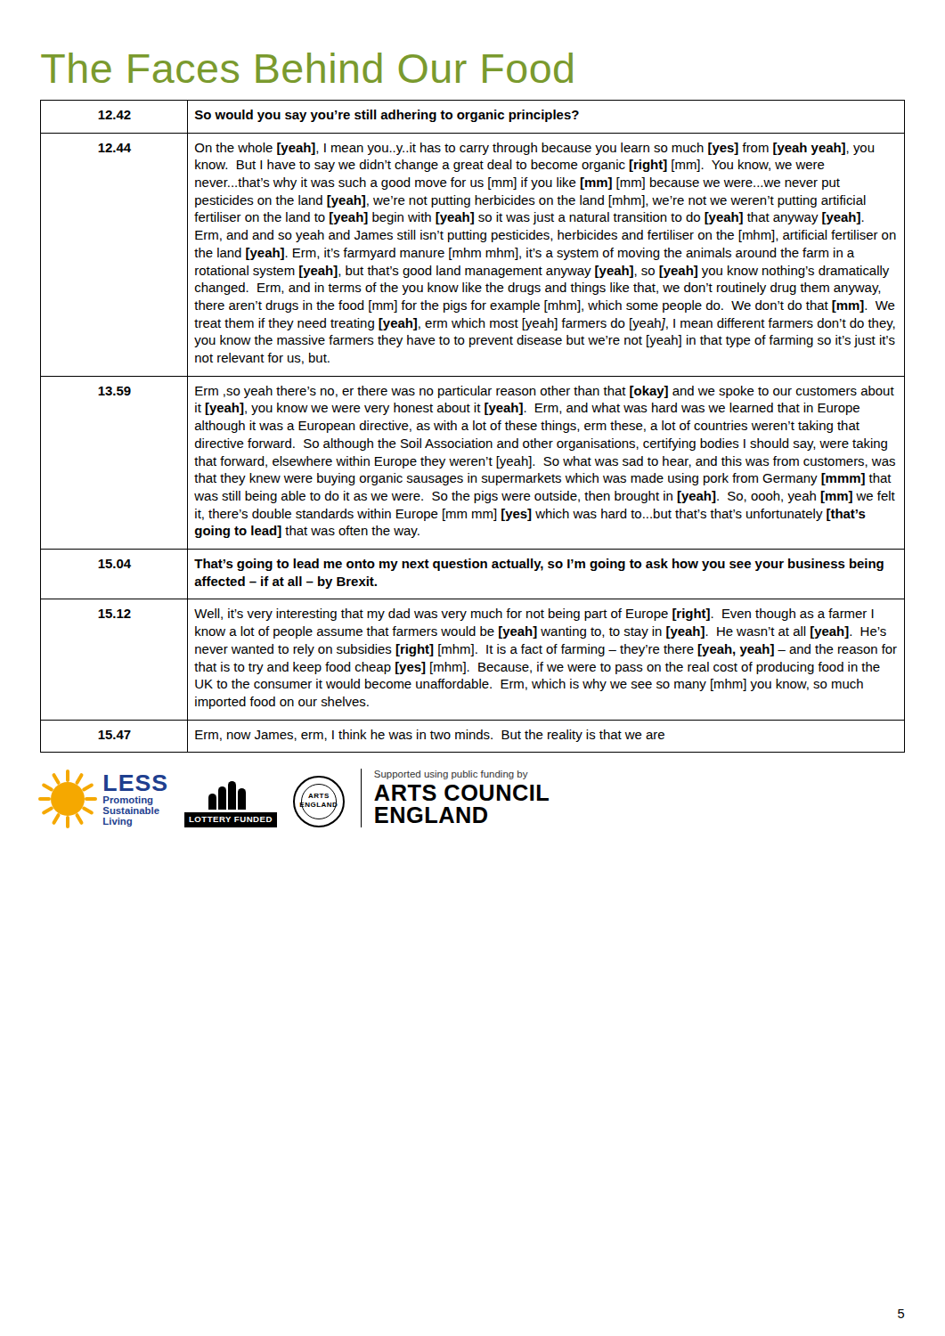The Faces Behind Our Food
| 12.42 | So would you say you’re still adhering to organic principles? |
| 12.44 | On the whole [yeah] , I mean you..y..it has to carry through because you learn so much [yes] from [yeah yeah] , you know. But I have to say we didn’t change a great deal to become organic [right] [mm]. You know, we were never...that’s why it was such a good move for us [mm] if you like [mm] [mm] because we were...we never put pesticides on the land [yeah] , we’re not putting herbicides on the land [mhm], we’re not we weren’t putting artificial fertiliser on the land to [yeah] begin with [yeah] so it was just a natural transition to do [yeah] that anyway [yeah] . Erm, and and so yeah and James still isn’t putting pesticides, herbicides and fertiliser on the [mhm], artificial fertiliser on the land [yeah] . Erm, it’s farmyard manure [mhm mhm], it’s a system of moving the animals around the farm in a rotational system [yeah] , but that’s good land management anyway [yeah] , so [yeah] you know nothing’s dramatically changed. Erm, and in terms of the you know like the drugs and things like that, we don’t routinely drug them anyway, there aren’t drugs in the food [mm] for the pigs for example [mhm], which some people do. We don’t do that [mm] . We treat them if they need treating [yeah] , erm which most [yeah] farmers do [yeah ] , I mean different farmers don’t do they, you know the massive farmers they have to to prevent disease but we’re not [yeah] in that type of farming so it’s just it’s not relevant for us, but. |
| 13.59 | Erm ,so yeah there’s no, er there was no particular reason other than that [okay] and we spoke to our customers about it [yeah] , you know we were very honest about it [yeah] . Erm, and what was hard was we learned that in Europe although it was a European directive, as with a lot of these things, erm these, a lot of countries weren’t taking that directive forward. So although the Soil Association and other organisations, certifying bodies I should say, were taking that forward, elsewhere within Europe they weren’t [yeah]. So what was sad to hear, and this was from customers, was that they knew were buying organic sausages in supermarkets which was made using pork from Germany [mmm] that was still being able to do it as we were. So the pigs were outside, then brought in [yeah] . So, oooh, yeah [mm] we felt it, there’s double standards within Europe [mm mm] [yes] which was hard to...but that’s that’s unfortunately [that’s going to lead] that was often the way. |
| 15.04 | That’s going to lead me onto my next question actually, so I’m going to ask how you see your business being affected – if at all – by Brexit. |
| 15.12 | Well, it’s very interesting that my dad was very much for not being part of Europe [right] . Even though as a farmer I know a lot of people assume that farmers would be [yeah] wanting to, to stay in [yeah] . He wasn’t at all [yeah] . He’s never wanted to rely on subsidies [right] [mhm]. It is a fact of farming – they’re there [yeah, yeah] – and the reason for that is to try and keep food cheap [yes] [mhm]. Because, if we were to pass on the real cost of producing food in the UK to the consumer it would become unaffordable. Erm, which is why we see so many [mhm] you know, so much imported food on our shelves. |
| 15.47 | Erm, now James, erm, I think he was in two minds. But the reality is that we are |
LESS
Promoting
Sustainable
Living
LOTTERY FUNDED
ARTS
ENGLAND
Supported using public funding by
ARTS COUNCIL
ENGLAND
5